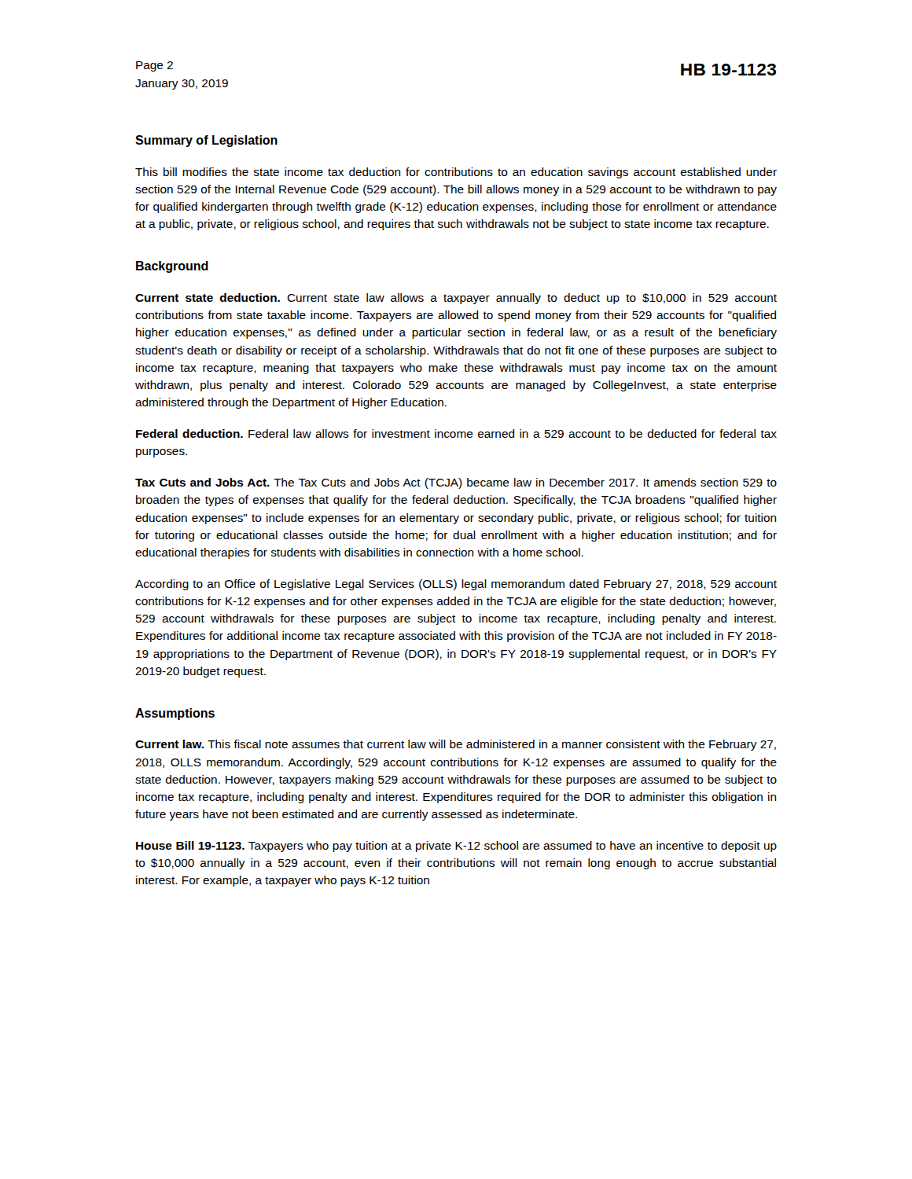Page 2
January 30, 2019
HB 19-1123
Summary of Legislation
This bill modifies the state income tax deduction for contributions to an education savings account established under section 529 of the Internal Revenue Code (529 account). The bill allows money in a 529 account to be withdrawn to pay for qualified kindergarten through twelfth grade (K-12) education expenses, including those for enrollment or attendance at a public, private, or religious school, and requires that such withdrawals not be subject to state income tax recapture.
Background
Current state deduction. Current state law allows a taxpayer annually to deduct up to $10,000 in 529 account contributions from state taxable income. Taxpayers are allowed to spend money from their 529 accounts for "qualified higher education expenses," as defined under a particular section in federal law, or as a result of the beneficiary student's death or disability or receipt of a scholarship. Withdrawals that do not fit one of these purposes are subject to income tax recapture, meaning that taxpayers who make these withdrawals must pay income tax on the amount withdrawn, plus penalty and interest. Colorado 529 accounts are managed by CollegeInvest, a state enterprise administered through the Department of Higher Education.
Federal deduction. Federal law allows for investment income earned in a 529 account to be deducted for federal tax purposes.
Tax Cuts and Jobs Act. The Tax Cuts and Jobs Act (TCJA) became law in December 2017. It amends section 529 to broaden the types of expenses that qualify for the federal deduction. Specifically, the TCJA broadens "qualified higher education expenses" to include expenses for an elementary or secondary public, private, or religious school; for tuition for tutoring or educational classes outside the home; for dual enrollment with a higher education institution; and for educational therapies for students with disabilities in connection with a home school.
According to an Office of Legislative Legal Services (OLLS) legal memorandum dated February 27, 2018, 529 account contributions for K-12 expenses and for other expenses added in the TCJA are eligible for the state deduction; however, 529 account withdrawals for these purposes are subject to income tax recapture, including penalty and interest. Expenditures for additional income tax recapture associated with this provision of the TCJA are not included in FY 2018-19 appropriations to the Department of Revenue (DOR), in DOR's FY 2018-19 supplemental request, or in DOR's FY 2019-20 budget request.
Assumptions
Current law. This fiscal note assumes that current law will be administered in a manner consistent with the February 27, 2018, OLLS memorandum. Accordingly, 529 account contributions for K-12 expenses are assumed to qualify for the state deduction. However, taxpayers making 529 account withdrawals for these purposes are assumed to be subject to income tax recapture, including penalty and interest. Expenditures required for the DOR to administer this obligation in future years have not been estimated and are currently assessed as indeterminate.
House Bill 19-1123. Taxpayers who pay tuition at a private K-12 school are assumed to have an incentive to deposit up to $10,000 annually in a 529 account, even if their contributions will not remain long enough to accrue substantial interest. For example, a taxpayer who pays K-12 tuition